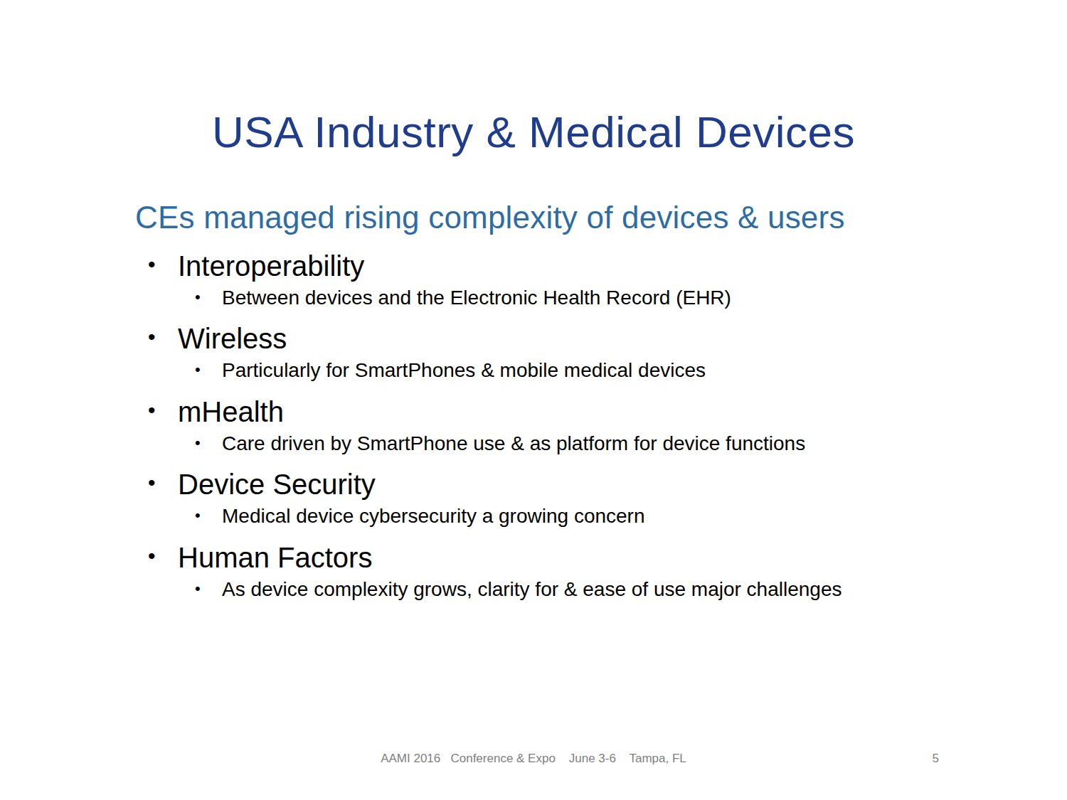USA Industry & Medical Devices
CEs managed rising complexity of devices & users
Interoperability
Between devices and the Electronic Health Record (EHR)
Wireless
Particularly for SmartPhones & mobile medical devices
mHealth
Care driven by SmartPhone use & as platform for device functions
Device Security
Medical device cybersecurity a growing concern
Human Factors
As device complexity grows, clarity for & ease of use major challenges
AAMI 2016 Conference & Expo June 3-6 Tampa, FL 5